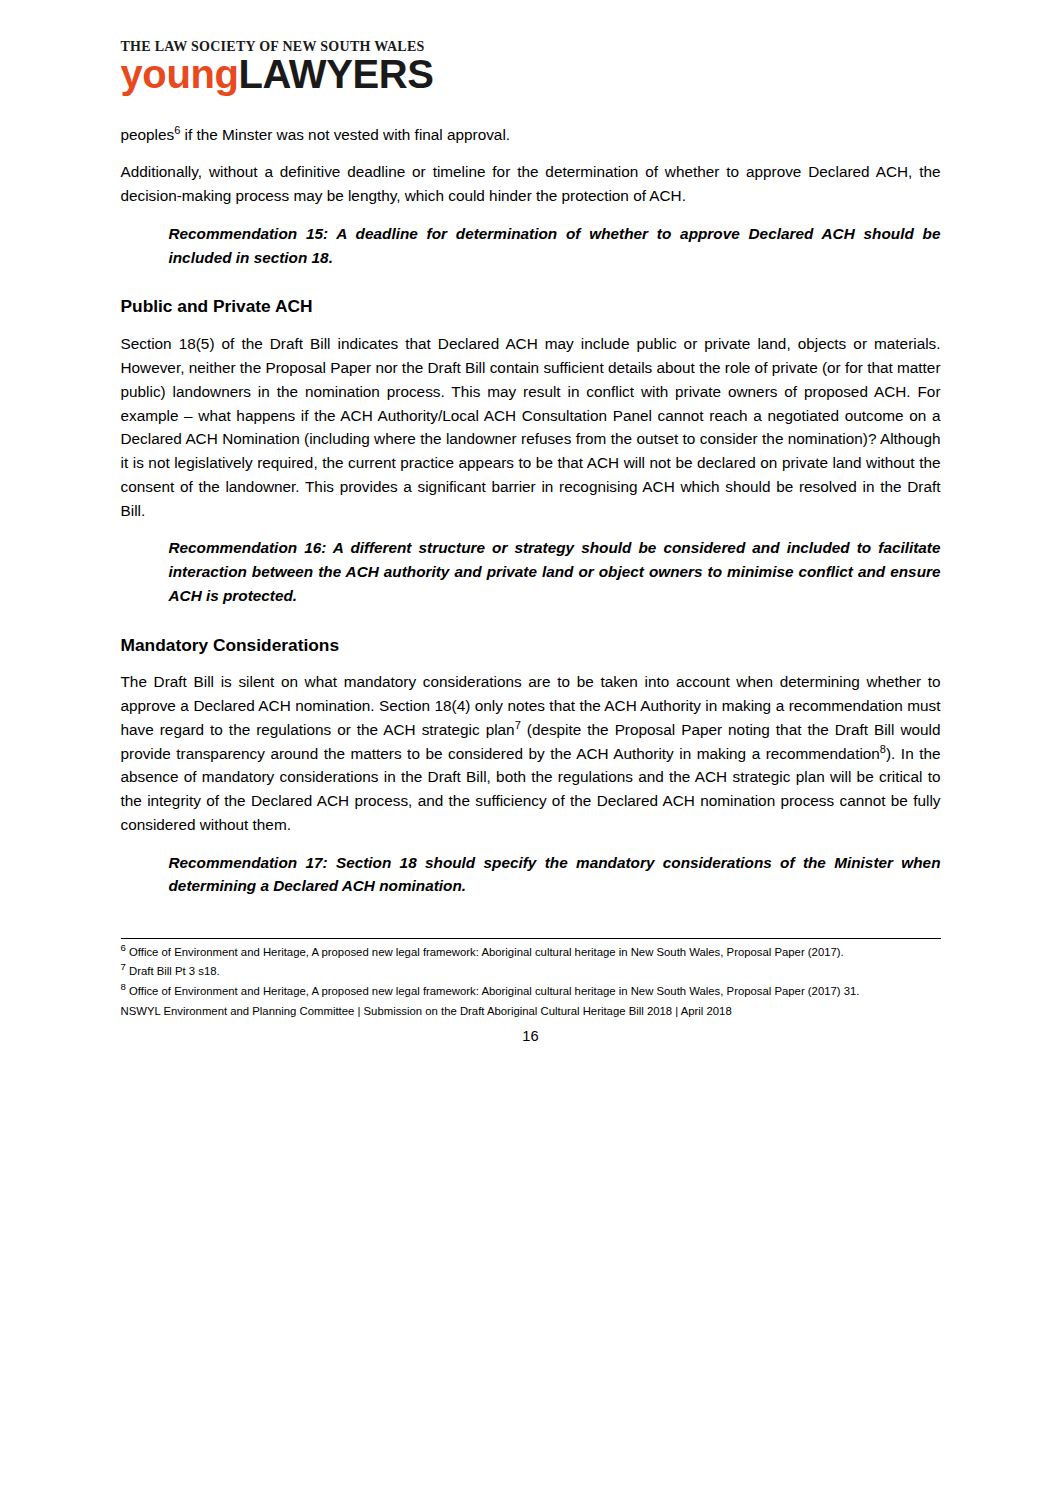THE LAW SOCIETY OF NEW SOUTH WALES
young LAWYERS
peoples6 if the Minster was not vested with final approval.
Additionally, without a definitive deadline or timeline for the determination of whether to approve Declared ACH, the decision-making process may be lengthy, which could hinder the protection of ACH.
Recommendation 15: A deadline for determination of whether to approve Declared ACH should be included in section 18.
Public and Private ACH
Section 18(5) of the Draft Bill indicates that Declared ACH may include public or private land, objects or materials. However, neither the Proposal Paper nor the Draft Bill contain sufficient details about the role of private (or for that matter public) landowners in the nomination process. This may result in conflict with private owners of proposed ACH. For example – what happens if the ACH Authority/Local ACH Consultation Panel cannot reach a negotiated outcome on a Declared ACH Nomination (including where the landowner refuses from the outset to consider the nomination)? Although it is not legislatively required, the current practice appears to be that ACH will not be declared on private land without the consent of the landowner. This provides a significant barrier in recognising ACH which should be resolved in the Draft Bill.
Recommendation 16: A different structure or strategy should be considered and included to facilitate interaction between the ACH authority and private land or object owners to minimise conflict and ensure ACH is protected.
Mandatory Considerations
The Draft Bill is silent on what mandatory considerations are to be taken into account when determining whether to approve a Declared ACH nomination. Section 18(4) only notes that the ACH Authority in making a recommendation must have regard to the regulations or the ACH strategic plan7 (despite the Proposal Paper noting that the Draft Bill would provide transparency around the matters to be considered by the ACH Authority in making a recommendation8). In the absence of mandatory considerations in the Draft Bill, both the regulations and the ACH strategic plan will be critical to the integrity of the Declared ACH process, and the sufficiency of the Declared ACH nomination process cannot be fully considered without them.
Recommendation 17: Section 18 should specify the mandatory considerations of the Minister when determining a Declared ACH nomination.
6 Office of Environment and Heritage, A proposed new legal framework: Aboriginal cultural heritage in New South Wales, Proposal Paper (2017).
7 Draft Bill Pt 3 s18.
8 Office of Environment and Heritage, A proposed new legal framework: Aboriginal cultural heritage in New South Wales, Proposal Paper (2017) 31.
NSWYL Environment and Planning Committee | Submission on the Draft Aboriginal Cultural Heritage Bill 2018 | April 2018
16